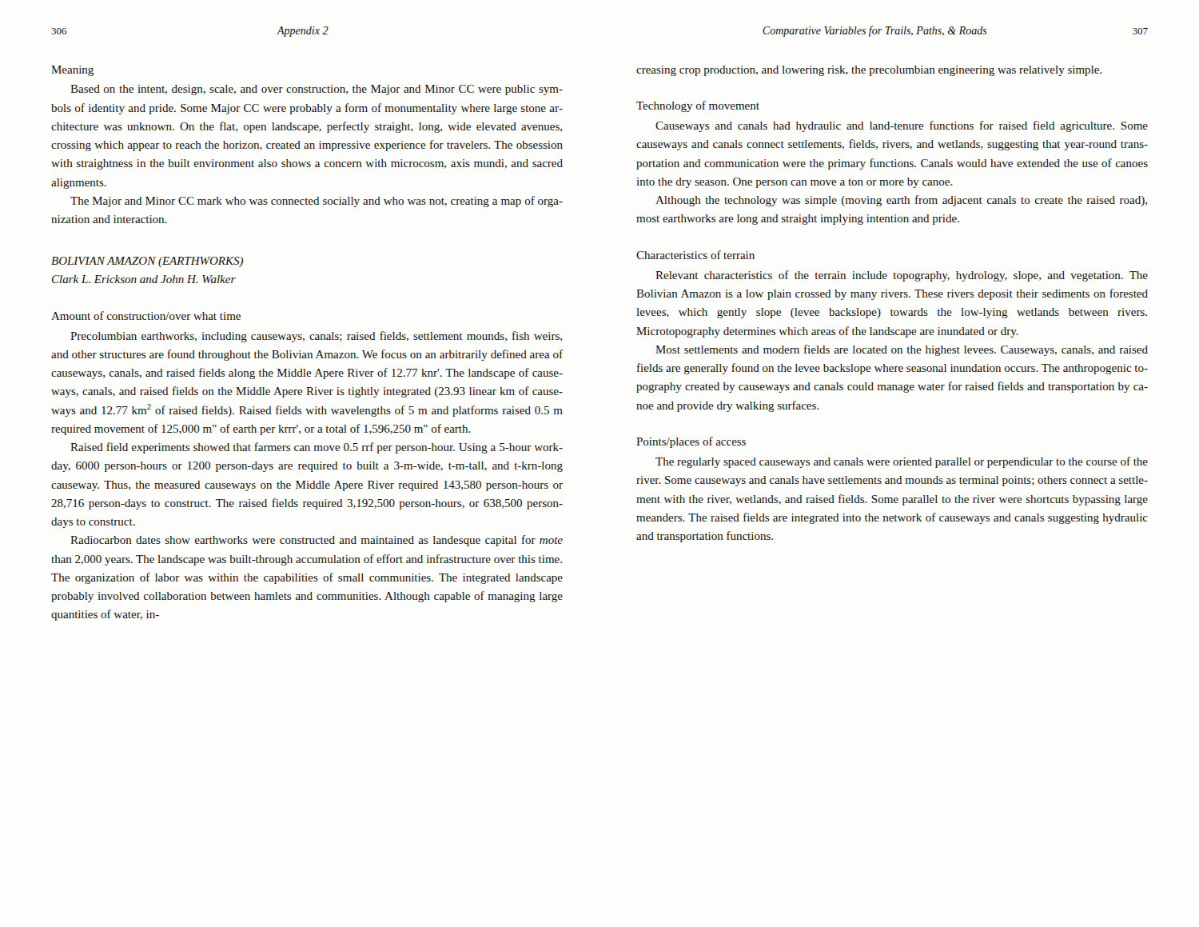306 Appendix 2
Meaning
Based on the intent, design, scale, and over construction, the Major and Minor CC were public symbols of identity and pride. Some Major CC were probably a form of monumentality where large stone architecture was unknown. On the flat, open landscape, perfectly straight, long, wide elevated avenues, crossing which appear to reach the horizon, created an impressive experience for travelers. The obsession with straightness in the built environment also shows a concern with microcosm, axis mundi, and sacred alignments.
The Major and Minor CC mark who was connected socially and who was not, creating a map of organization and interaction.
BOLIVIAN AMAZON (EARTHWORKS) Clark L. Erickson and John H. Walker
Amount of construction/over what time
Precolumbian earthworks, including causeways, canals; raised fields, settlement mounds, fish weirs, and other structures are found throughout the Bolivian Amazon. We focus on an arbitrarily defined area of causeways, canals, and raised fields along the Middle Apere River of 12.77 knr'. The landscape of causeways, canals, and raised fields on the Middle Apere River is tightly integrated (23.93 linear km of causeways and 12.77 km2 of raised fields). Raised fields with wavelengths of 5 m and platforms raised 0.5 m required movement of 125,000 m" of earth per krrr', or a total of 1,596,250 m" of earth.
Raised field experiments showed that farmers can move 0.5 rrf per person-hour. Using a 5-hour work-day, 6000 person-hours or 1200 person-days are required to built a 3-m-wide, t-m-tall, and t-krn-long causeway. Thus, the measured causeways on the Middle Apere River required 143,580 person-hours or 28,716 person-days to construct. The raised fields required 3,192,500 person-hours, or 638,500 person-days to construct.
Radiocarbon dates show earthworks were constructed and maintained as landesque capital for mote than 2,000 years. The landscape was built-through accumulation of effort and infrastructure over this time. The organization of labor was within the capabilities of small communities. The integrated landscape probably involved collaboration between hamlets and communities. Although capable of managing large quantities of water, in-
Comparative Variables for Trails, Paths, & Roads 307
creasing crop production, and lowering risk, the precolumbian engineering was relatively simple.
Technology of movement
Causeways and canals had hydraulic and land-tenure functions for raised field agriculture. Some causeways and canals connect settlements, fields, rivers, and wetlands, suggesting that year-round transportation and communication were the primary functions. Canals would have extended the use of canoes into the dry season. One person can move a ton or more by canoe.
Although the technology was simple (moving earth from adjacent canals to create the raised road), most earthworks are long and straight implying intention and pride.
Characteristics of terrain
Relevant characteristics of the terrain include topography, hydrology, slope, and vegetation. The Bolivian Amazon is a low plain crossed by many rivers. These rivers deposit their sediments on forested levees, which gently slope (levee backslope) towards the low-lying wetlands between rivers. Microtopography determines which areas of the landscape are inundated or dry.
Most settlements and modern fields are located on the highest levees. Causeways, canals, and raised fields are generally found on the levee backslope where seasonal inundation occurs. The anthropogenic topography created by causeways and canals could manage water for raised fields and transportation by canoe and provide dry walking surfaces.
Points/places of access
The regularly spaced causeways and canals were oriented parallel or perpendicular to the course of the river. Some causeways and canals have settlements and mounds as terminal points; others connect a settlement with the river, wetlands, and raised fields. Some parallel to the river were shortcuts bypassing large meanders. The raised fields are integrated into the network of causeways and canals suggesting hydraulic and transportation functions.